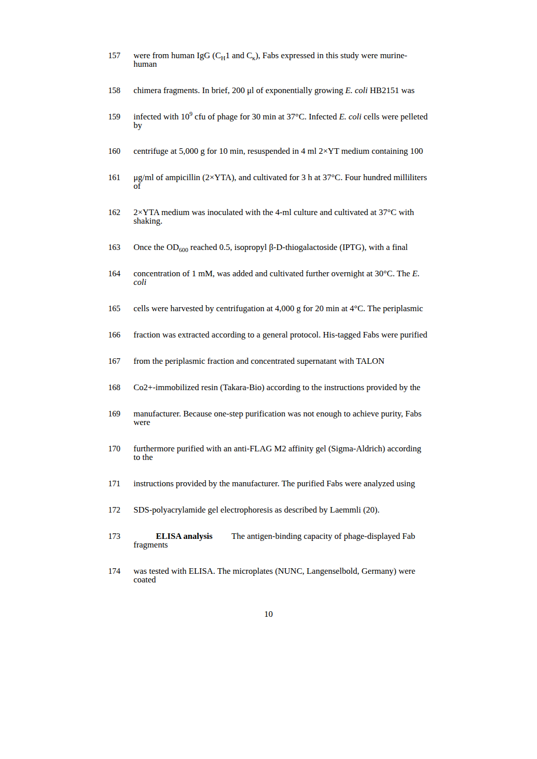157 were from human IgG (CH1 and Cκ), Fabs expressed in this study were murine-human
158 chimera fragments. In brief, 200 μl of exponentially growing E. coli HB2151 was
159 infected with 109 cfu of phage for 30 min at 37°C. Infected E. coli cells were pelleted by
160 centrifuge at 5,000 g for 10 min, resuspended in 4 ml 2×YT medium containing 100
161 μg/ml of ampicillin (2×YTA), and cultivated for 3 h at 37°C. Four hundred milliliters of
162 2×YTA medium was inoculated with the 4-ml culture and cultivated at 37°C with shaking.
163 Once the OD600 reached 0.5, isopropyl β-D-thiogalactoside (IPTG), with a final
164 concentration of 1 mM, was added and cultivated further overnight at 30°C. The E. coli
165 cells were harvested by centrifugation at 4,000 g for 20 min at 4°C. The periplasmic
166 fraction was extracted according to a general protocol. His-tagged Fabs were purified
167 from the periplasmic fraction and concentrated supernatant with TALON
168 Co2+-immobilized resin (Takara-Bio) according to the instructions provided by the
169 manufacturer. Because one-step purification was not enough to achieve purity, Fabs were
170 furthermore purified with an anti-FLAG M2 affinity gel (Sigma-Aldrich) according to the
171 instructions provided by the manufacturer. The purified Fabs were analyzed using
172 SDS-polyacrylamide gel electrophoresis as described by Laemmli (20).
173 ELISA analysis The antigen-binding capacity of phage-displayed Fab fragments
174 was tested with ELISA. The microplates (NUNC, Langenselbold, Germany) were coated
10